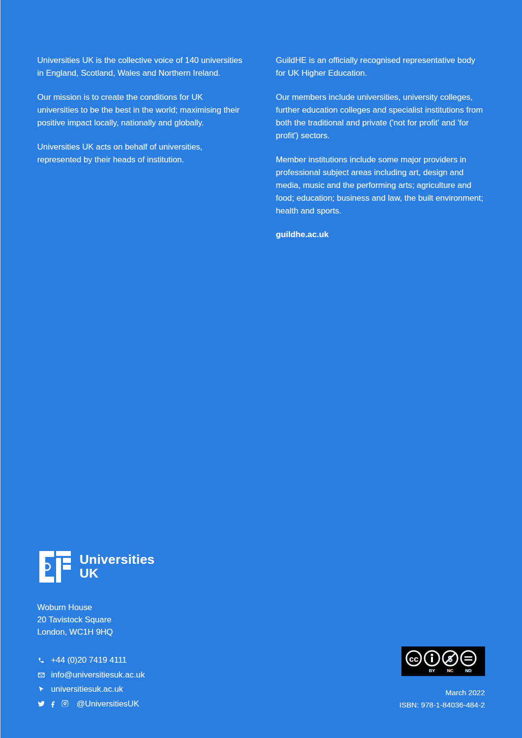Universities UK is the collective voice of 140 universities in England, Scotland, Wales and Northern Ireland.
Our mission is to create the conditions for UK universities to be the best in the world; maximising their positive impact locally, nationally and globally.
Universities UK acts on behalf of universities, represented by their heads of institution.
GuildHE is an officially recognised representative body for UK Higher Education.
Our members include universities, university colleges, further education colleges and specialist institutions from both the traditional and private ('not for profit' and 'for profit') sectors.
Member institutions include some major providers in professional subject areas including art, design and media, music and the performing arts; agriculture and food; education; business and law, the built environment; health and sports.
guildhe.ac.uk
Universities
UK
Woburn House
20 Tavistock Square
London, WC1H 9HQ
+44 (0)20 7419 4111
info@universitiesuk.ac.uk
universitiesuk.ac.uk
@UniversitiesUK
cc $ BY NC ND
March 2022
ISBN: 978-1-84036-484-2